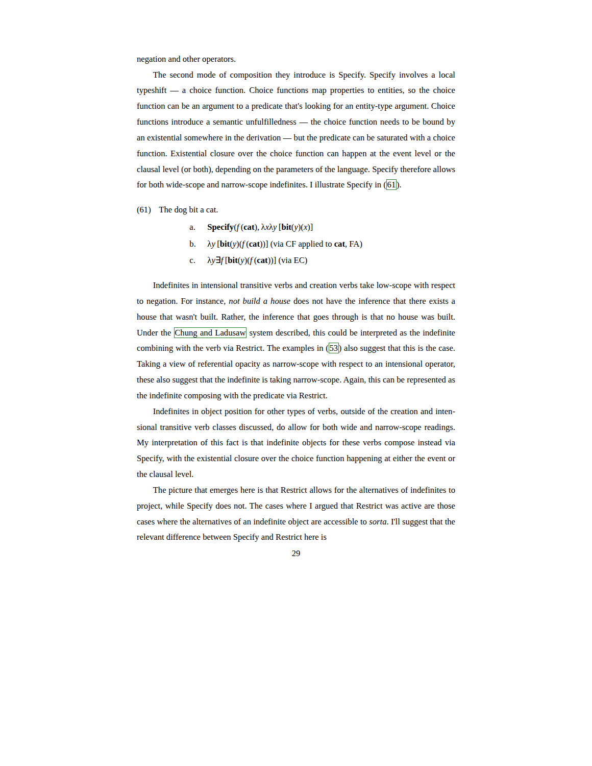negation and other operators.
The second mode of composition they introduce is Specify. Specify involves a local typeshift — a choice function. Choice functions map properties to entities, so the choice function can be an argument to a predicate that's looking for an entity-type argument. Choice functions introduce a semantic unfulfilledness — the choice function needs to be bound by an existential somewhere in the derivation — but the predicate can be saturated with a choice function. Existential closure over the choice function can happen at the event level or the clausal level (or both), depending on the parameters of the language. Specify therefore allows for both wide-scope and narrow-scope indefinites. I illustrate Specify in (61).
(61)
The dog bit a cat.
a. Specify(f (cat), λxλy [bit(y)(x)]
b. λy [bit(y)(f (cat))] (via CF applied to cat, FA)
c. λy∃f [bit(y)(f (cat))] (via EC)
Indefinites in intensional transitive verbs and creation verbs take low-scope with respect to negation. For instance, not build a house does not have the inference that there exists a house that wasn't built. Rather, the inference that goes through is that no house was built. Under the Chung and Ladusaw system described, this could be interpreted as the indefinite combining with the verb via Restrict. The examples in (53) also suggest that this is the case. Taking a view of referential opacity as narrow-scope with respect to an intensional operator, these also suggest that the indefinite is taking narrow-scope. Again, this can be represented as the indefinite composing with the predicate via Restrict.
Indefinites in object position for other types of verbs, outside of the creation and intensional transitive verb classes discussed, do allow for both wide and narrow-scope readings. My interpretation of this fact is that indefinite objects for these verbs compose instead via Specify, with the existential closure over the choice function happening at either the event or the clausal level.
The picture that emerges here is that Restrict allows for the alternatives of indefinites to project, while Specify does not. The cases where I argued that Restrict was active are those cases where the alternatives of an indefinite object are accessible to sorta. I'll suggest that the relevant difference between Specify and Restrict here is
29